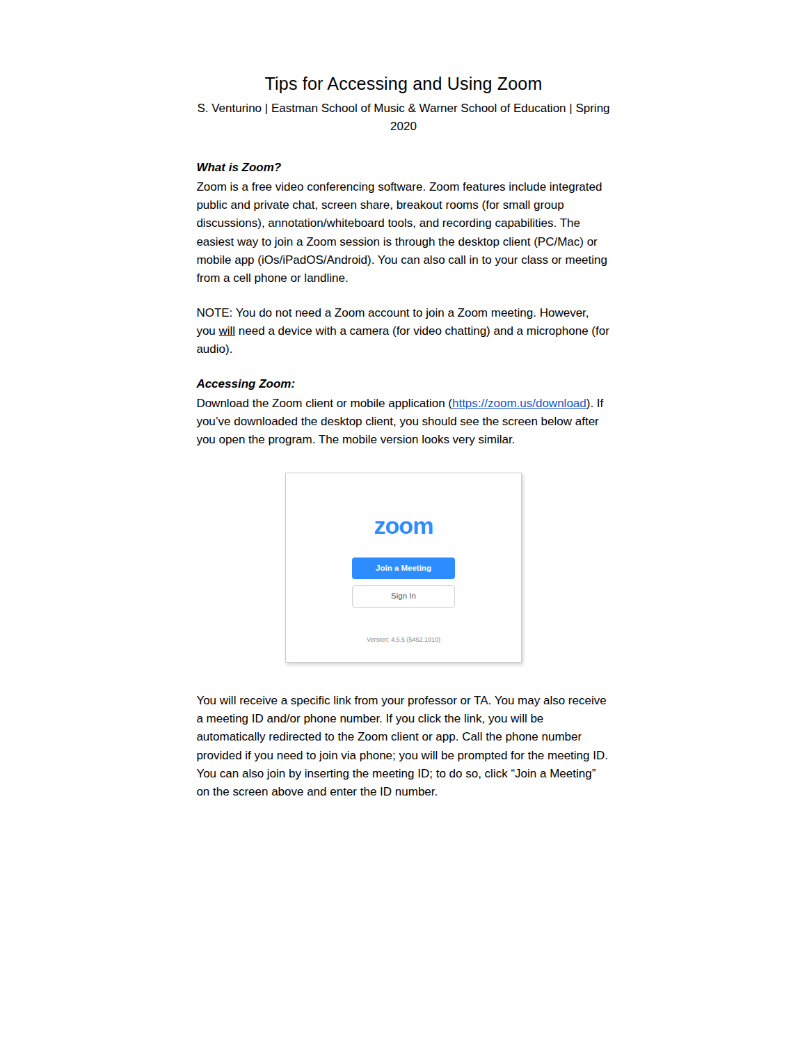Tips for Accessing and Using Zoom
S. Venturino | Eastman School of Music & Warner School of Education | Spring 2020
What is Zoom?
Zoom is a free video conferencing software. Zoom features include integrated public and private chat, screen share, breakout rooms (for small group discussions), annotation/whiteboard tools, and recording capabilities. The easiest way to join a Zoom session is through the desktop client (PC/Mac) or mobile app (iOs/iPadOS/Android). You can also call in to your class or meeting from a cell phone or landline.
NOTE: You do not need a Zoom account to join a Zoom meeting. However, you will need a device with a camera (for video chatting) and a microphone (for audio).
Accessing Zoom:
Download the Zoom client or mobile application (https://zoom.us/download). If you’ve downloaded the desktop client, you should see the screen below after you open the program. The mobile version looks very similar.
zoom
Join a Meeting
Sign In
Version: 4.5.5 (5452.1010)
You will receive a specific link from your professor or TA. You may also receive a meeting ID and/or phone number. If you click the link, you will be automatically redirected to the Zoom client or app. Call the phone number provided if you need to join via phone; you will be prompted for the meeting ID. You can also join by inserting the meeting ID; to do so, click “Join a Meeting” on the screen above and enter the ID number.